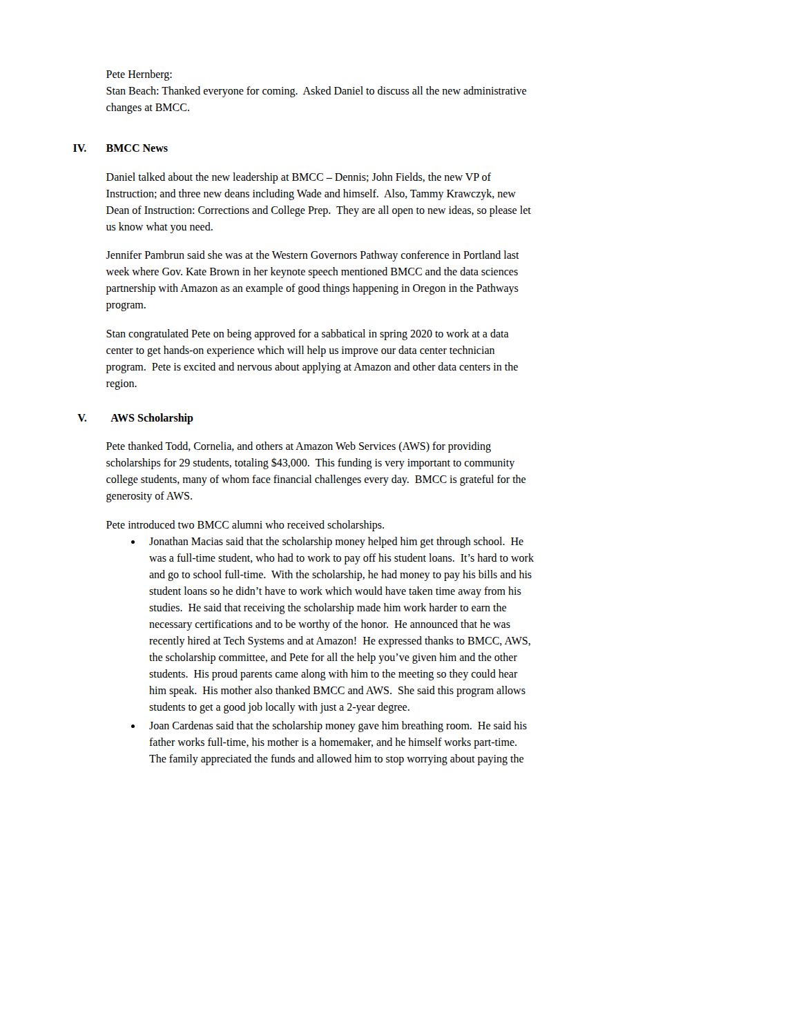Pete Hernberg:
Stan Beach: Thanked everyone for coming. Asked Daniel to discuss all the new administrative changes at BMCC.
IV. BMCC News
Daniel talked about the new leadership at BMCC – Dennis; John Fields, the new VP of Instruction; and three new deans including Wade and himself. Also, Tammy Krawczyk, new Dean of Instruction: Corrections and College Prep. They are all open to new ideas, so please let us know what you need.
Jennifer Pambrun said she was at the Western Governors Pathway conference in Portland last week where Gov. Kate Brown in her keynote speech mentioned BMCC and the data sciences partnership with Amazon as an example of good things happening in Oregon in the Pathways program.
Stan congratulated Pete on being approved for a sabbatical in spring 2020 to work at a data center to get hands-on experience which will help us improve our data center technician program. Pete is excited and nervous about applying at Amazon and other data centers in the region.
V. AWS Scholarship
Pete thanked Todd, Cornelia, and others at Amazon Web Services (AWS) for providing scholarships for 29 students, totaling $43,000. This funding is very important to community college students, many of whom face financial challenges every day. BMCC is grateful for the generosity of AWS.
Pete introduced two BMCC alumni who received scholarships.
Jonathan Macias said that the scholarship money helped him get through school. He was a full-time student, who had to work to pay off his student loans. It’s hard to work and go to school full-time. With the scholarship, he had money to pay his bills and his student loans so he didn’t have to work which would have taken time away from his studies. He said that receiving the scholarship made him work harder to earn the necessary certifications and to be worthy of the honor. He announced that he was recently hired at Tech Systems and at Amazon! He expressed thanks to BMCC, AWS, the scholarship committee, and Pete for all the help you’ve given him and the other students. His proud parents came along with him to the meeting so they could hear him speak. His mother also thanked BMCC and AWS. She said this program allows students to get a good job locally with just a 2-year degree.
Joan Cardenas said that the scholarship money gave him breathing room. He said his father works full-time, his mother is a homemaker, and he himself works part-time. The family appreciated the funds and allowed him to stop worrying about paying the